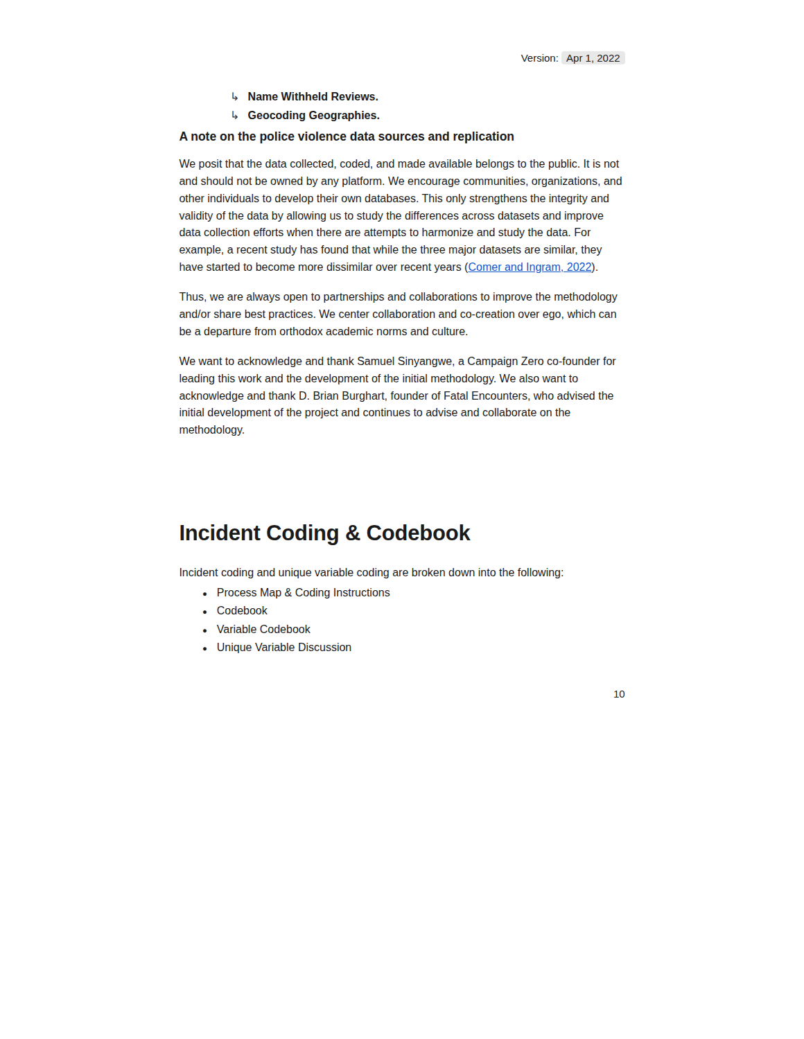Version: Apr 1, 2022
Name Withheld Reviews.
Geocoding Geographies.
A note on the police violence data sources and replication
We posit that the data collected, coded, and made available belongs to the public. It is not and should not be owned by any platform. We encourage communities, organizations, and other individuals to develop their own databases. This only strengthens the integrity and validity of the data by allowing us to study the differences across datasets and improve data collection efforts when there are attempts to harmonize and study the data. For example, a recent study has found that while the three major datasets are similar, they have started to become more dissimilar over recent years (Comer and Ingram, 2022).
Thus, we are always open to partnerships and collaborations to improve the methodology and/or share best practices. We center collaboration and co-creation over ego, which can be a departure from orthodox academic norms and culture.
We want to acknowledge and thank Samuel Sinyangwe, a Campaign Zero co-founder for leading this work and the development of the initial methodology. We also want to acknowledge and thank D. Brian Burghart, founder of Fatal Encounters, who advised the initial development of the project and continues to advise and collaborate on the methodology.
Incident Coding & Codebook
Incident coding and unique variable coding are broken down into the following:
Process Map & Coding Instructions
Codebook
Variable Codebook
Unique Variable Discussion
10